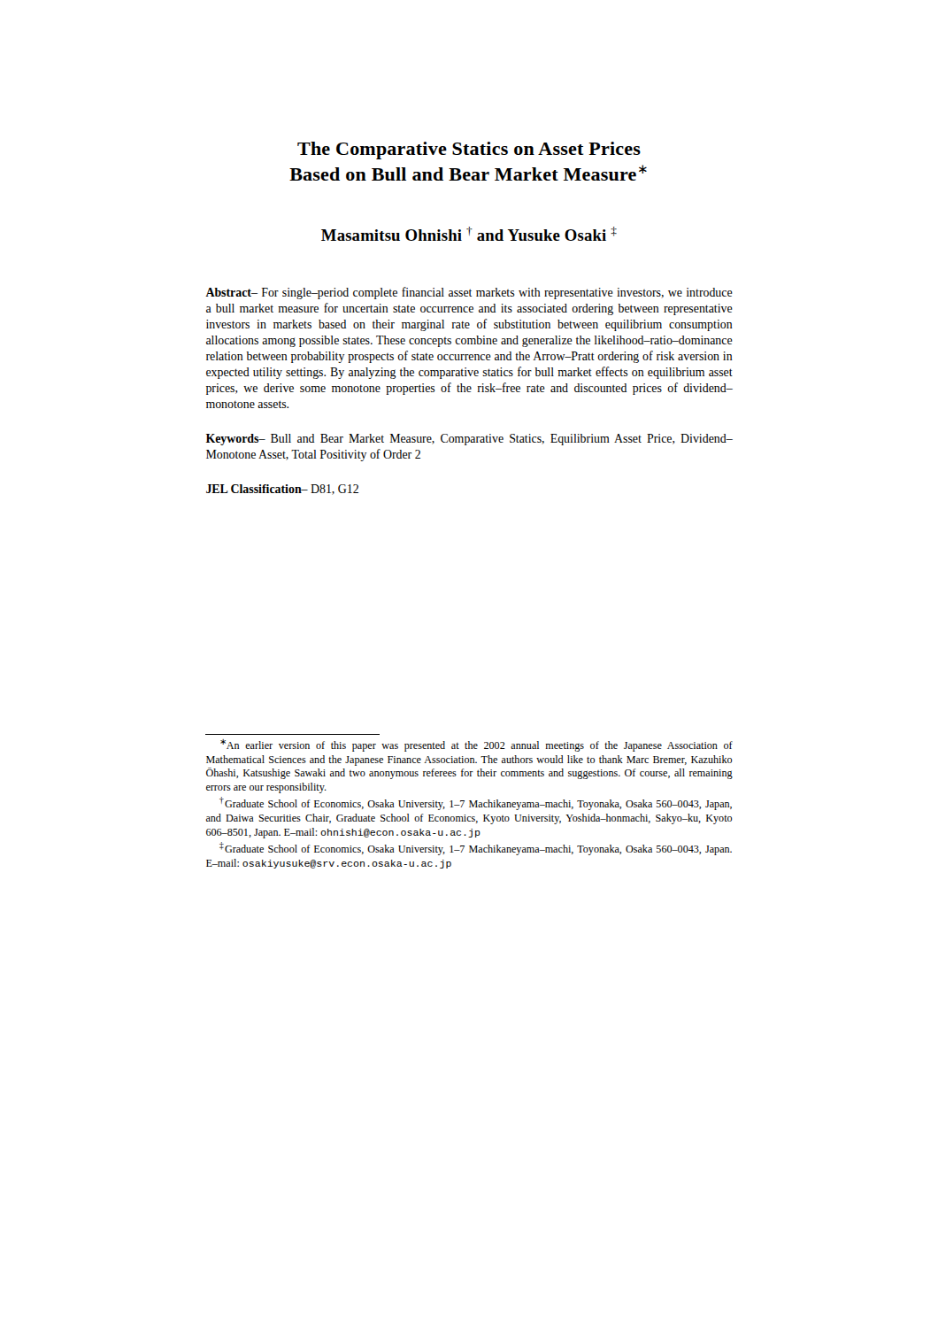The Comparative Statics on Asset Prices
Based on Bull and Bear Market Measure∗
Masamitsu Ohnishi † and Yusuke Osaki ‡
Abstract– For single–period complete financial asset markets with representative investors, we introduce a bull market measure for uncertain state occurrence and its associated ordering between representative investors in markets based on their marginal rate of substitution between equilibrium consumption allocations among possible states. These concepts combine and generalize the likelihood–ratio–dominance relation between probability prospects of state occurrence and the Arrow–Pratt ordering of risk aversion in expected utility settings. By analyzing the comparative statics for bull market effects on equilibrium asset prices, we derive some monotone properties of the risk–free rate and discounted prices of dividend–monotone assets.
Keywords– Bull and Bear Market Measure, Comparative Statics, Equilibrium Asset Price, Dividend–Monotone Asset, Total Positivity of Order 2
JEL Classification– D81, G12
∗An earlier version of this paper was presented at the 2002 annual meetings of the Japanese Association of Mathematical Sciences and the Japanese Finance Association. The authors would like to thank Marc Bremer, Kazuhiko Ōhashi, Katsushige Sawaki and two anonymous referees for their comments and suggestions. Of course, all remaining errors are our responsibility.
†Graduate School of Economics, Osaka University, 1–7 Machikaneyama–machi, Toyonaka, Osaka 560–0043, Japan, and Daiwa Securities Chair, Graduate School of Economics, Kyoto University, Yoshida–honmachi, Sakyo–ku, Kyoto 606–8501, Japan. E–mail: ohnishi@econ.osaka-u.ac.jp
‡Graduate School of Economics, Osaka University, 1–7 Machikaneyama–machi, Toyonaka, Osaka 560–0043, Japan. E–mail: osakiyusuke@srv.econ.osaka-u.ac.jp